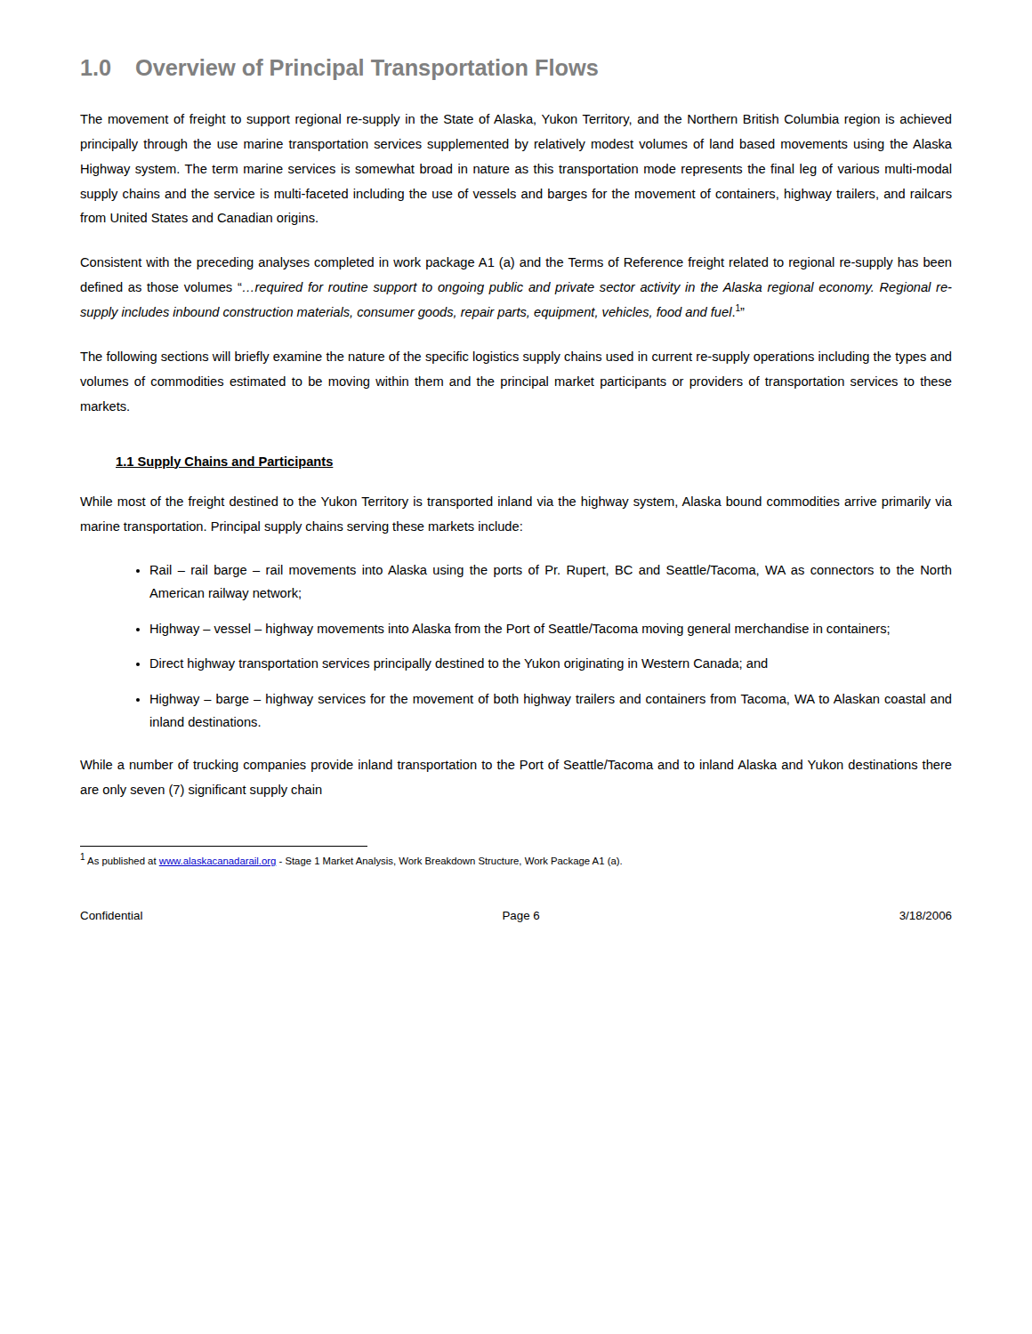1.0 Overview of Principal Transportation Flows
The movement of freight to support regional re-supply in the State of Alaska, Yukon Territory, and the Northern British Columbia region is achieved principally through the use marine transportation services supplemented by relatively modest volumes of land based movements using the Alaska Highway system. The term marine services is somewhat broad in nature as this transportation mode represents the final leg of various multi-modal supply chains and the service is multi-faceted including the use of vessels and barges for the movement of containers, highway trailers, and railcars from United States and Canadian origins.
Consistent with the preceding analyses completed in work package A1 (a) and the Terms of Reference freight related to regional re-supply has been defined as those volumes “…required for routine support to ongoing public and private sector activity in the Alaska regional economy. Regional re-supply includes inbound construction materials, consumer goods, repair parts, equipment, vehicles, food and fuel.1”
The following sections will briefly examine the nature of the specific logistics supply chains used in current re-supply operations including the types and volumes of commodities estimated to be moving within them and the principal market participants or providers of transportation services to these markets.
1.1 Supply Chains and Participants
While most of the freight destined to the Yukon Territory is transported inland via the highway system, Alaska bound commodities arrive primarily via marine transportation. Principal supply chains serving these markets include:
Rail – rail barge – rail movements into Alaska using the ports of Pr. Rupert, BC and Seattle/Tacoma, WA as connectors to the North American railway network;
Highway – vessel – highway movements into Alaska from the Port of Seattle/Tacoma moving general merchandise in containers;
Direct highway transportation services principally destined to the Yukon originating in Western Canada; and
Highway – barge – highway services for the movement of both highway trailers and containers from Tacoma, WA to Alaskan coastal and inland destinations.
While a number of trucking companies provide inland transportation to the Port of Seattle/Tacoma and to inland Alaska and Yukon destinations there are only seven (7) significant supply chain
1 As published at www.alaskacanadarail.org - Stage 1 Market Analysis, Work Breakdown Structure, Work Package A1 (a).
Confidential Page 6 3/18/2006